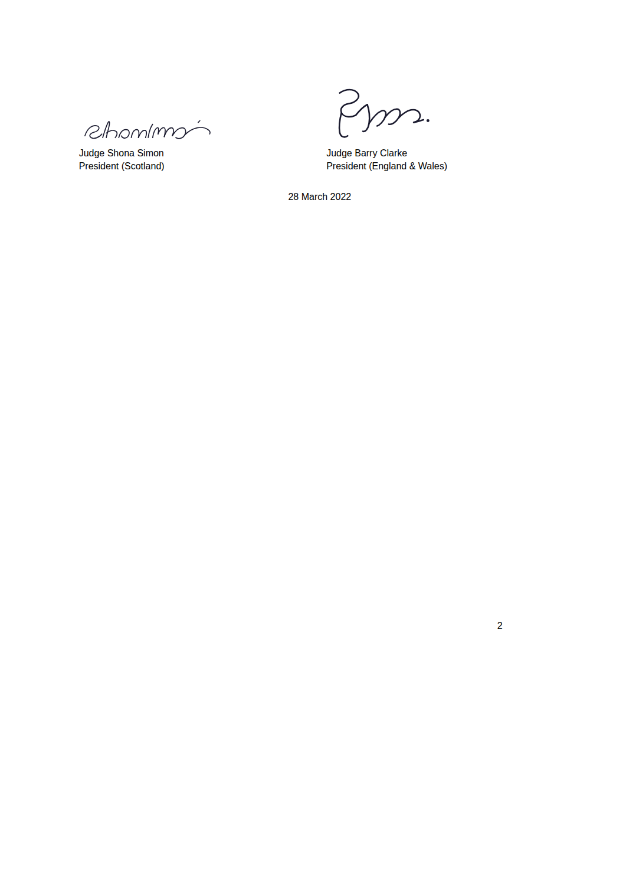| Judge Shona Simon President (Scotland) | Judge Barry Clarke President (England & Wales) |
28 March 2022
2